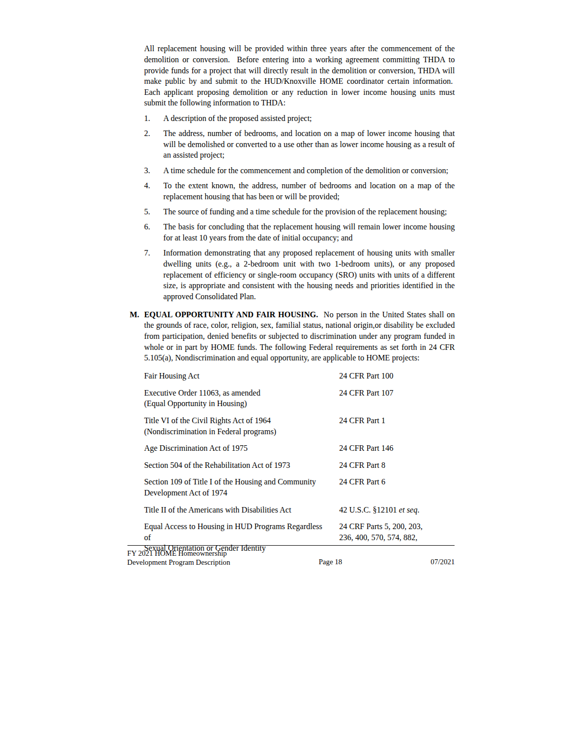All replacement housing will be provided within three years after the commencement of the demolition or conversion. Before entering into a working agreement committing THDA to provide funds for a project that will directly result in the demolition or conversion, THDA will make public by and submit to the HUD/Knoxville HOME coordinator certain information. Each applicant proposing demolition or any reduction in lower income housing units must submit the following information to THDA:
A description of the proposed assisted project;
The address, number of bedrooms, and location on a map of lower income housing that will be demolished or converted to a use other than as lower income housing as a result of an assisted project;
A time schedule for the commencement and completion of the demolition or conversion;
To the extent known, the address, number of bedrooms and location on a map of the replacement housing that has been or will be provided;
The source of funding and a time schedule for the provision of the replacement housing;
The basis for concluding that the replacement housing will remain lower income housing for at least 10 years from the date of initial occupancy; and
Information demonstrating that any proposed replacement of housing units with smaller dwelling units (e.g., a 2-bedroom unit with two 1-bedroom units), or any proposed replacement of efficiency or single-room occupancy (SRO) units with units of a different size, is appropriate and consistent with the housing needs and priorities identified in the approved Consolidated Plan.
M. EQUAL OPPORTUNITY AND FAIR HOUSING. No person in the United States shall on the grounds of race, color, religion, sex, familial status, national origin,or disability be excluded from participation, denied benefits or subjected to discrimination under any program funded in whole or in part by HOME funds. The following Federal requirements as set forth in 24 CFR 5.105(a), Nondiscrimination and equal opportunity, are applicable to HOME projects:
| Fair Housing Act | 24 CFR Part 100 |
| Executive Order 11063, as amended (Equal Opportunity in Housing) | 24 CFR Part 107 |
| Title VI of the Civil Rights Act of 1964 (Nondiscrimination in Federal programs) | 24 CFR Part 1 |
| Age Discrimination Act of 1975 | 24 CFR Part 146 |
| Section 504 of the Rehabilitation Act of 1973 | 24 CFR Part 8 |
| Section 109 of Title I of the Housing and Community Development Act of 1974 | 24 CFR Part 6 |
| Title II of the Americans with Disabilities Act | 42 U.S.C. §12101 et seq . |
| Equal Access to Housing in HUD Programs Regardless of Sexual Orientation or Gender Identity | 24 CRF Parts 5, 200, 203, 236, 400, 570, 574, 882, |
FY 2021 HOME Homeownership
Development Program Description
Page 18
07/2021